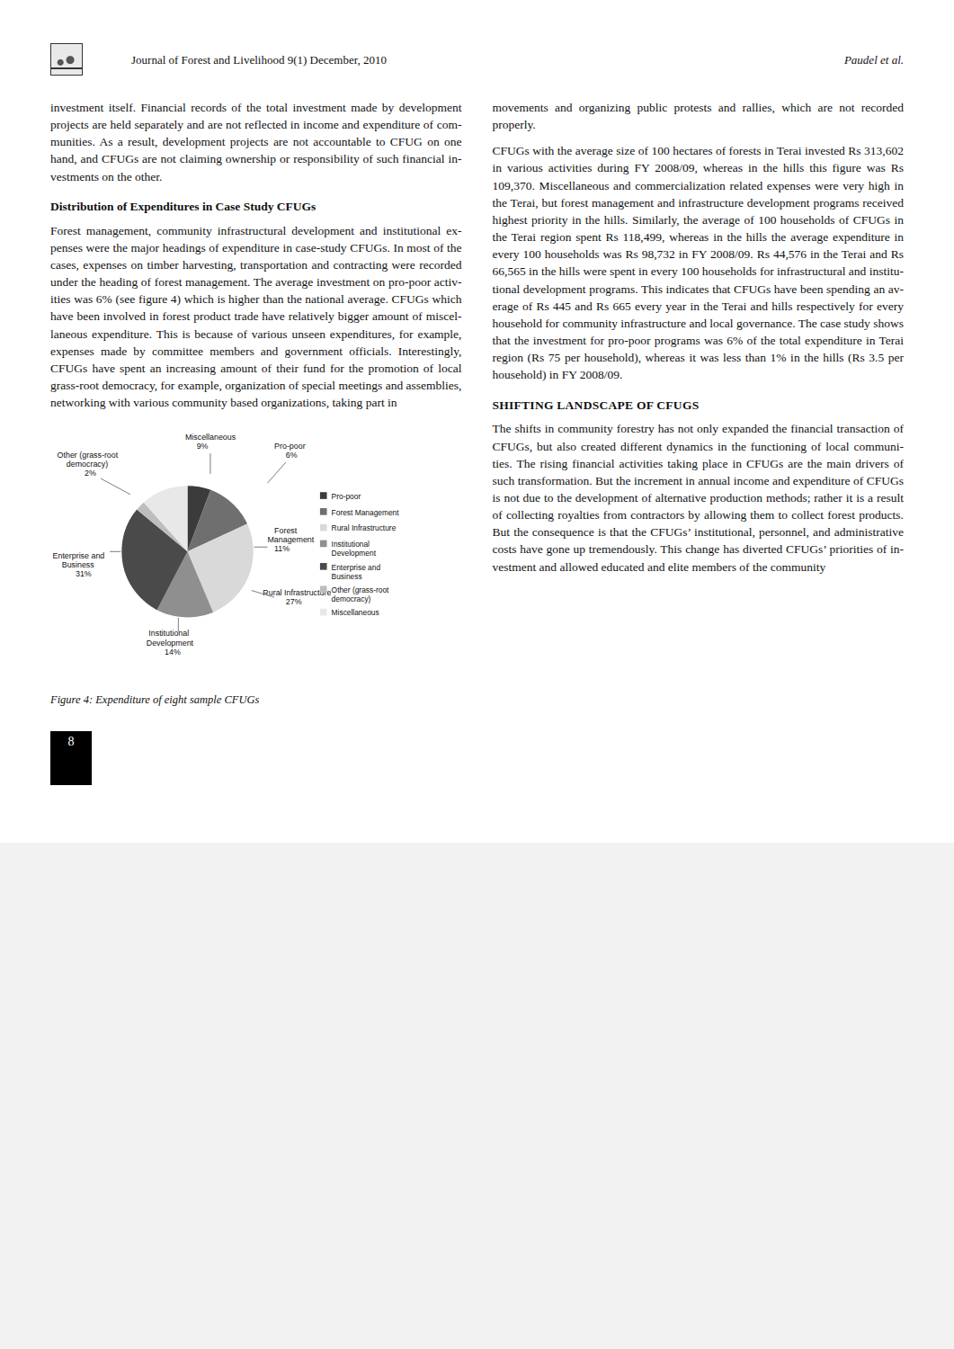Journal of Forest and Livelihood 9(1) December, 2010 Paudel et al.
investment itself. Financial records of the total investment made by development projects are held separately and are not reflected in income and expenditure of communities. As a result, development projects are not accountable to CFUG on one hand, and CFUGs are not claiming ownership or responsibility of such financial investments on the other.
Distribution of Expenditures in Case Study CFUGs
Forest management, community infrastructural development and institutional expenses were the major headings of expenditure in case-study CFUGs. In most of the cases, expenses on timber harvesting, transportation and contracting were recorded under the heading of forest management. The average investment on pro-poor activities was 6% (see figure 4) which is higher than the national average. CFUGs which have been involved in forest product trade have relatively bigger amount of miscellaneous expenditure. This is because of various unseen expenditures, for example, expenses made by committee members and government officials. Interestingly, CFUGs have spent an increasing amount of their fund for the promotion of local grass-root democracy, for example, organization of special meetings and assemblies, networking with various community based organizations, taking part in
Miscellaneous 9% Other (grass-root democracy) 2% Pro-poor 6% Enterprise and Business 31% Forest Management 11% Rural Infrastructure 27% Institutional Development 14% Pro-poor Forest Management Rural Infrastructure Institutional Development Enterprise and Business Other (grass-root democracy) Miscellaneous
Figure 4: Expenditure of eight sample CFUGs
movements and organizing public protests and rallies, which are not recorded properly.
CFUGs with the average size of 100 hectares of forests in Terai invested Rs 313,602 in various activities during FY 2008/09, whereas in the hills this figure was Rs 109,370. Miscellaneous and commercialization related expenses were very high in the Terai, but forest management and infrastructure development programs received highest priority in the hills. Similarly, the average of 100 households of CFUGs in the Terai region spent Rs 118,499, whereas in the hills the average expenditure in every 100 households was Rs 98,732 in FY 2008/09. Rs 44,576 in the Terai and Rs 66,565 in the hills were spent in every 100 households for infrastructural and institutional development programs. This indicates that CFUGs have been spending an average of Rs 445 and Rs 665 every year in the Terai and hills respectively for every household for community infrastructure and local governance. The case study shows that the investment for pro-poor programs was 6% of the total expenditure in Terai region (Rs 75 per household), whereas it was less than 1% in the hills (Rs 3.5 per household) in FY 2008/09.
Shifting Landscape of CFUGs
The shifts in community forestry has not only expanded the financial transaction of CFUGs, but also created different dynamics in the functioning of local communities. The rising financial activities taking place in CFUGs are the main drivers of such transformation. But the increment in annual income and expenditure of CFUGs is not due to the development of alternative production methods; rather it is a result of collecting royalties from contractors by allowing them to collect forest products. But the consequence is that the CFUGs’ institutional, personnel, and administrative costs have gone up tremendously. This change has diverted CFUGs’ priorities of investment and allowed educated and elite members of the community
8